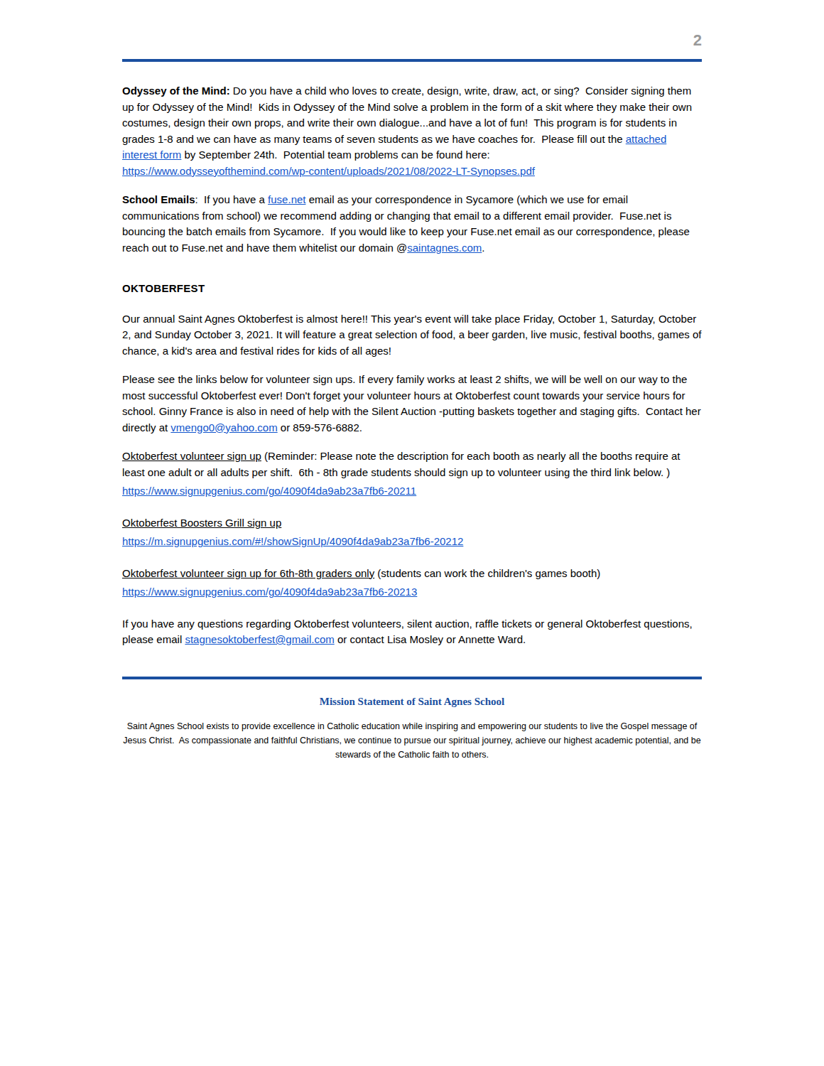2
Odyssey of the Mind: Do you have a child who loves to create, design, write, draw, act, or sing? Consider signing them up for Odyssey of the Mind! Kids in Odyssey of the Mind solve a problem in the form of a skit where they make their own costumes, design their own props, and write their own dialogue...and have a lot of fun! This program is for students in grades 1-8 and we can have as many teams of seven students as we have coaches for. Please fill out the attached interest form by September 24th. Potential team problems can be found here:
https://www.odysseyofthemind.com/wp-content/uploads/2021/08/2022-LT-Synopses.pdf
School Emails: If you have a fuse.net email as your correspondence in Sycamore (which we use for email communications from school) we recommend adding or changing that email to a different email provider. Fuse.net is bouncing the batch emails from Sycamore. If you would like to keep your Fuse.net email as our correspondence, please reach out to Fuse.net and have them whitelist our domain @saintagnes.com.
OKTOBERFEST
Our annual Saint Agnes Oktoberfest is almost here!! This year's event will take place Friday, October 1, Saturday, October 2, and Sunday October 3, 2021. It will feature a great selection of food, a beer garden, live music, festival booths, games of chance, a kid's area and festival rides for kids of all ages!
Please see the links below for volunteer sign ups. If every family works at least 2 shifts, we will be well on our way to the most successful Oktoberfest ever! Don't forget your volunteer hours at Oktoberfest count towards your service hours for school. Ginny France is also in need of help with the Silent Auction -putting baskets together and staging gifts. Contact her directly at vmengo0@yahoo.com or 859-576-6882.
Oktoberfest volunteer sign up (Reminder: Please note the description for each booth as nearly all the booths require at least one adult or all adults per shift. 6th - 8th grade students should sign up to volunteer using the third link below. )
https://www.signupgenius.com/go/4090f4da9ab23a7fb6-20211
Oktoberfest Boosters Grill sign up
https://m.signupgenius.com/#!/showSignUp/4090f4da9ab23a7fb6-20212
Oktoberfest volunteer sign up for 6th-8th graders only (students can work the children's games booth)
https://www.signupgenius.com/go/4090f4da9ab23a7fb6-20213
If you have any questions regarding Oktoberfest volunteers, silent auction, raffle tickets or general Oktoberfest questions, please email stagnesoktoberfest@gmail.com or contact Lisa Mosley or Annette Ward.
Mission Statement of Saint Agnes School
Saint Agnes School exists to provide excellence in Catholic education while inspiring and empowering our students to live the Gospel message of Jesus Christ. As compassionate and faithful Christians, we continue to pursue our spiritual journey, achieve our highest academic potential, and be stewards of the Catholic faith to others.